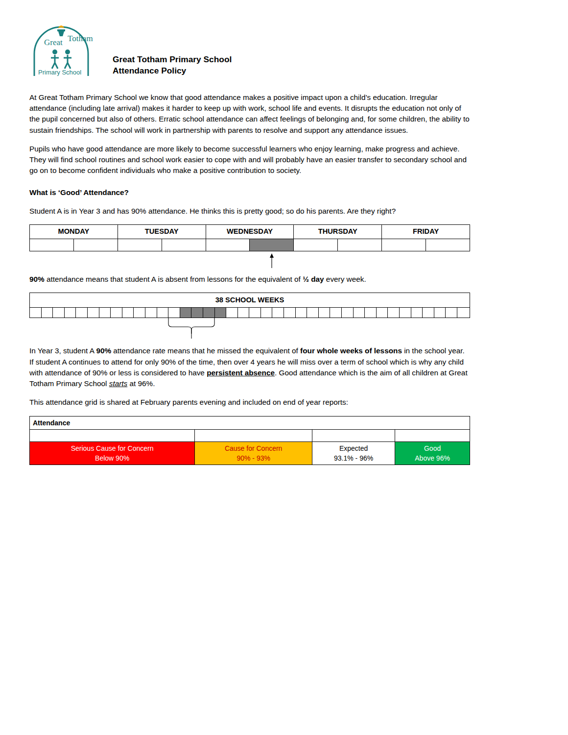Great Totham Primary School
Great Totham Primary School
Attendance Policy
At Great Totham Primary School we know that good attendance makes a positive impact upon a child’s education. Irregular attendance (including late arrival) makes it harder to keep up with work, school life and events. It disrupts the education not only of the pupil concerned but also of others. Erratic school attendance can affect feelings of belonging and, for some children, the ability to sustain friendships. The school will work in partnership with parents to resolve and support any attendance issues.
Pupils who have good attendance are more likely to become successful learners who enjoy learning, make progress and achieve. They will find school routines and school work easier to cope with and will probably have an easier transfer to secondary school and go on to become confident individuals who make a positive contribution to society.
What is ‘Good’ Attendance?
Student A is in Year 3 and has 90% attendance. He thinks this is pretty good; so do his parents. Are they right?
| MONDAY | TUESDAY | WEDNESDAY | THURSDAY | FRIDAY |
| --- | --- | --- | --- | --- |
90% attendance means that student A is absent from lessons for the equivalent of ½ day every week.
| 38 SCHOOL WEEKS |
| --- |
In Year 3, student A 90% attendance rate means that he missed the equivalent of four whole weeks of lessons in the school year. If student A continues to attend for only 90% of the time, then over 4 years he will miss over a term of school which is why any child with attendance of 90% or less is considered to have persistent absence. Good attendance which is the aim of all children at Great Totham Primary School starts at 96%.
This attendance grid is shared at February parents evening and included on end of year reports:
| Attendance |
| --- |
| Serious Cause for Concern Below 90% | Cause for Concern 90% - 93% | Expected 93.1% - 96% | Good Above 96% |